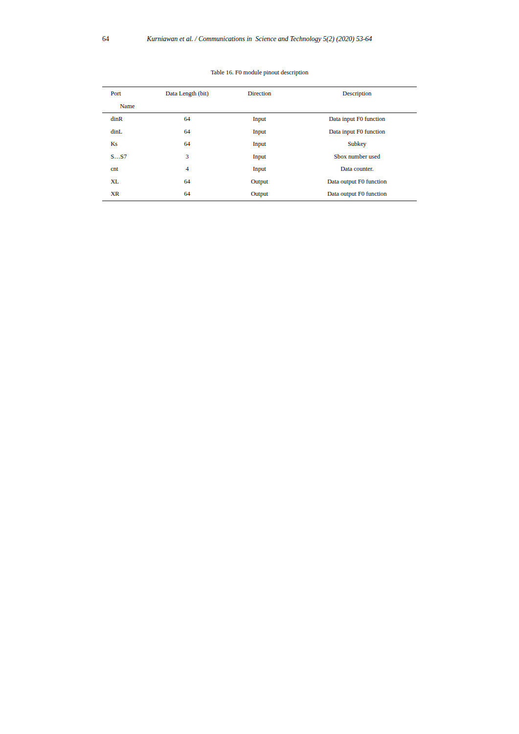64
Kurniawan et al. / Communications in Science and Technology 5(2) (2020) 53-64
Table 16. F0 module pinout description
| Port | Data Length (bit) | Direction | Description |
| --- | --- | --- | --- |
| Name | | | |
| dinR | 64 | Input | Data input F0 function |
| dinL | 64 | Input | Data input F0 function |
| Ks | 64 | Input | Subkey |
| S…S7 | 3 | Input | Sbox number used |
| cnt | 4 | Input | Data counter. |
| XL | 64 | Output | Data output F0 function |
| XR | 64 | Output | Data output F0 function |